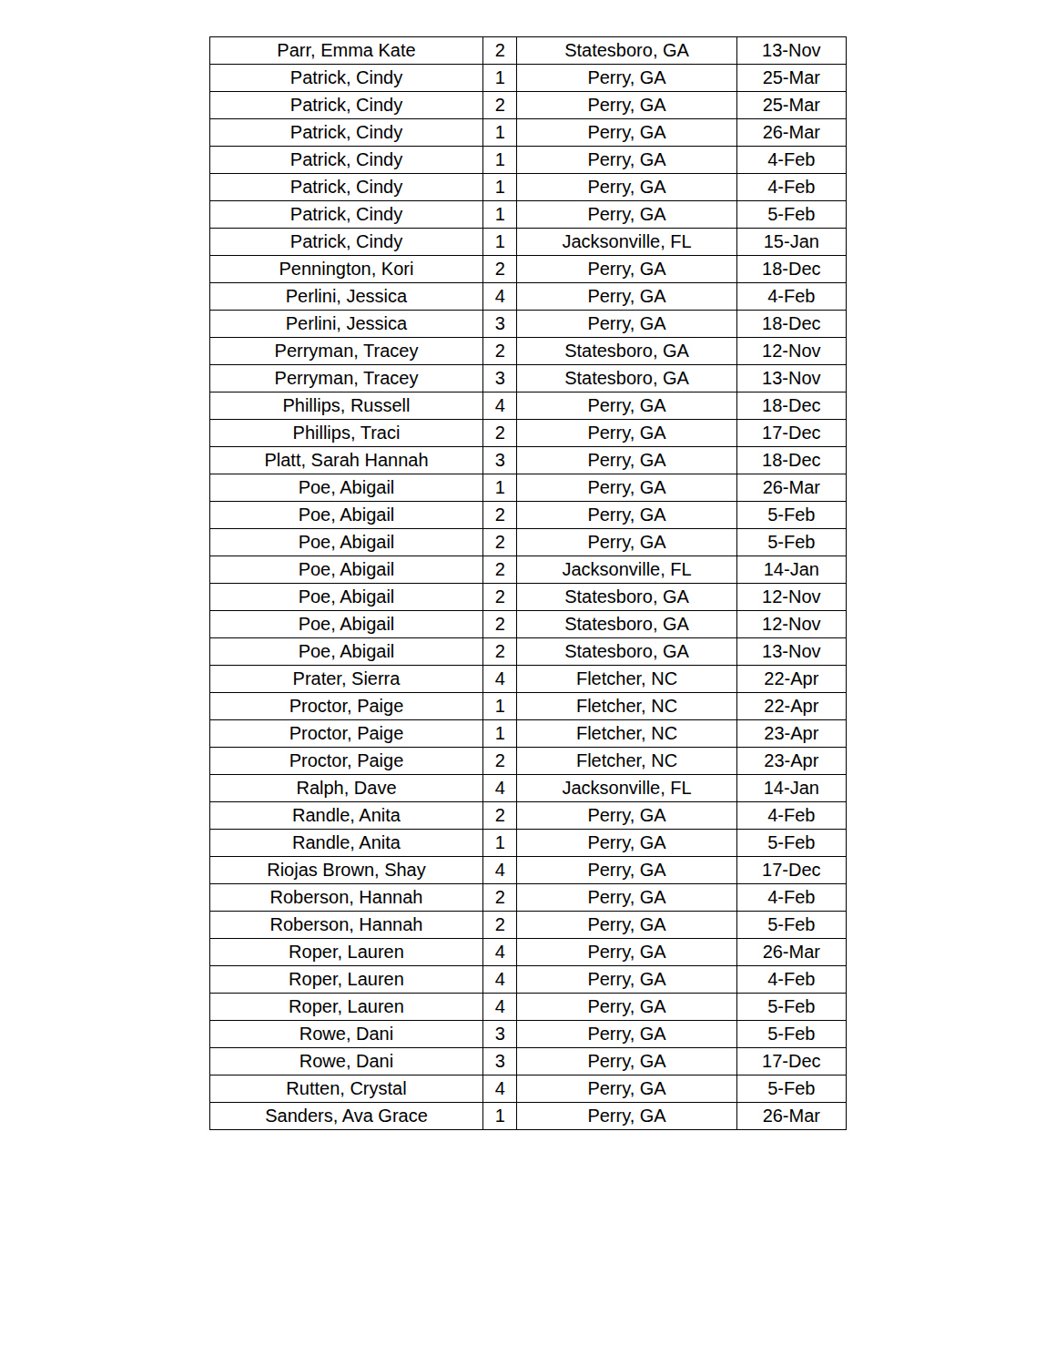| Parr, Emma Kate | 2 | Statesboro, GA | 13-Nov |
| Patrick, Cindy | 1 | Perry, GA | 25-Mar |
| Patrick, Cindy | 2 | Perry, GA | 25-Mar |
| Patrick, Cindy | 1 | Perry, GA | 26-Mar |
| Patrick, Cindy | 1 | Perry, GA | 4-Feb |
| Patrick, Cindy | 1 | Perry, GA | 4-Feb |
| Patrick, Cindy | 1 | Perry, GA | 5-Feb |
| Patrick, Cindy | 1 | Jacksonville, FL | 15-Jan |
| Pennington, Kori | 2 | Perry, GA | 18-Dec |
| Perlini, Jessica | 4 | Perry, GA | 4-Feb |
| Perlini, Jessica | 3 | Perry, GA | 18-Dec |
| Perryman, Tracey | 2 | Statesboro, GA | 12-Nov |
| Perryman, Tracey | 3 | Statesboro, GA | 13-Nov |
| Phillips, Russell | 4 | Perry, GA | 18-Dec |
| Phillips, Traci | 2 | Perry, GA | 17-Dec |
| Platt, Sarah Hannah | 3 | Perry, GA | 18-Dec |
| Poe, Abigail | 1 | Perry, GA | 26-Mar |
| Poe, Abigail | 2 | Perry, GA | 5-Feb |
| Poe, Abigail | 2 | Perry, GA | 5-Feb |
| Poe, Abigail | 2 | Jacksonville, FL | 14-Jan |
| Poe, Abigail | 2 | Statesboro, GA | 12-Nov |
| Poe, Abigail | 2 | Statesboro, GA | 12-Nov |
| Poe, Abigail | 2 | Statesboro, GA | 13-Nov |
| Prater, Sierra | 4 | Fletcher, NC | 22-Apr |
| Proctor, Paige | 1 | Fletcher, NC | 22-Apr |
| Proctor, Paige | 1 | Fletcher, NC | 23-Apr |
| Proctor, Paige | 2 | Fletcher, NC | 23-Apr |
| Ralph, Dave | 4 | Jacksonville, FL | 14-Jan |
| Randle, Anita | 2 | Perry, GA | 4-Feb |
| Randle, Anita | 1 | Perry, GA | 5-Feb |
| Riojas Brown, Shay | 4 | Perry, GA | 17-Dec |
| Roberson, Hannah | 2 | Perry, GA | 4-Feb |
| Roberson, Hannah | 2 | Perry, GA | 5-Feb |
| Roper, Lauren | 4 | Perry, GA | 26-Mar |
| Roper, Lauren | 4 | Perry, GA | 4-Feb |
| Roper, Lauren | 4 | Perry, GA | 5-Feb |
| Rowe, Dani | 3 | Perry, GA | 5-Feb |
| Rowe, Dani | 3 | Perry, GA | 17-Dec |
| Rutten, Crystal | 4 | Perry, GA | 5-Feb |
| Sanders, Ava Grace | 1 | Perry, GA | 26-Mar |